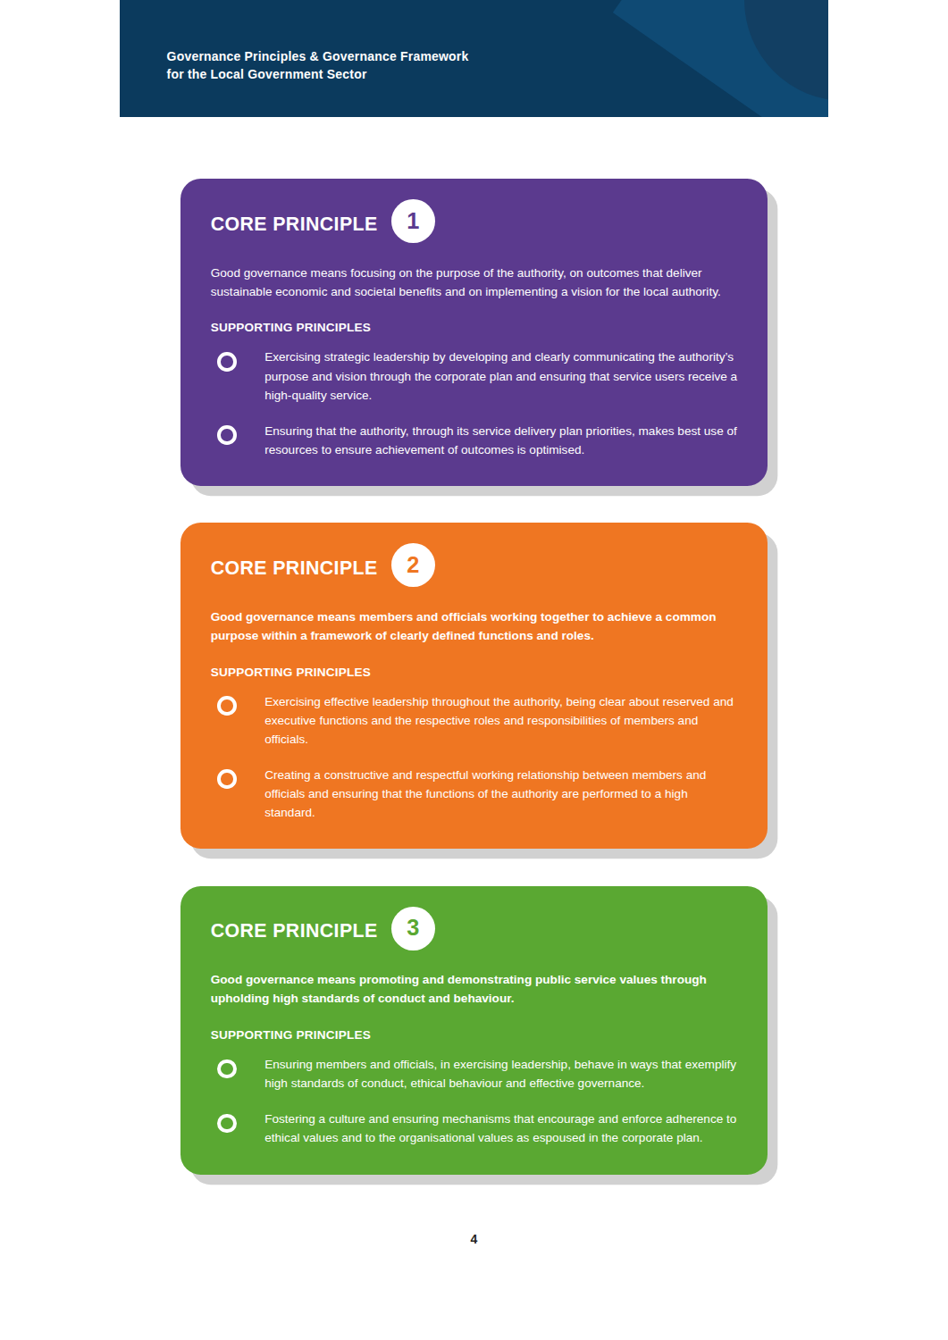Governance Principles & Governance Framework
for the Local Government Sector
CORE PRINCIPLE 1
Good governance means focusing on the purpose of the authority, on outcomes that deliver sustainable economic and societal benefits and on implementing a vision for the local authority.
SUPPORTING PRINCIPLES
Exercising strategic leadership by developing and clearly communicating the authority’s purpose and vision through the corporate plan and ensuring that service users receive a high-quality service.
Ensuring that the authority, through its service delivery plan priorities, makes best use of resources to ensure achievement of outcomes is optimised.
CORE PRINCIPLE 2
Good governance means members and officials working together to achieve a common purpose within a framework of clearly defined functions and roles.
SUPPORTING PRINCIPLES
Exercising effective leadership throughout the authority, being clear about reserved and executive functions and the respective roles and responsibilities of members and officials.
Creating a constructive and respectful working relationship between members and officials and ensuring that the functions of the authority are performed to a high standard.
CORE PRINCIPLE 3
Good governance means promoting and demonstrating public service values through upholding high standards of conduct and behaviour.
SUPPORTING PRINCIPLES
Ensuring members and officials, in exercising leadership, behave in ways that exemplify high standards of conduct, ethical behaviour and effective governance.
Fostering a culture and ensuring mechanisms that encourage and enforce adherence to ethical values and to the organisational values as espoused in the corporate plan.
4